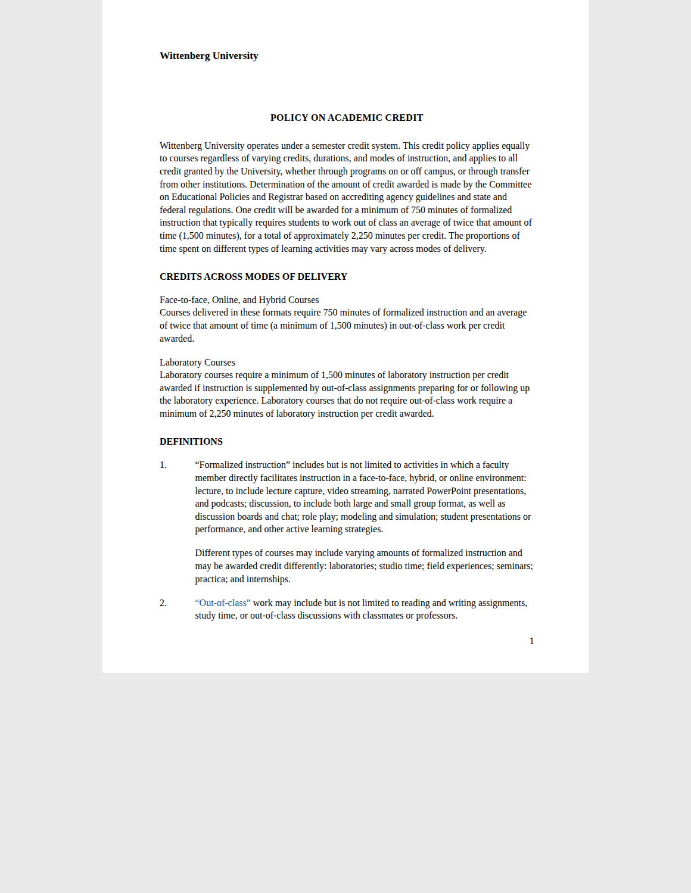Wittenberg University
Policy on Academic Credit
Wittenberg University operates under a semester credit system. This credit policy applies equally to courses regardless of varying credits, durations, and modes of instruction, and applies to all credit granted by the University, whether through programs on or off campus, or through transfer from other institutions. Determination of the amount of credit awarded is made by the Committee on Educational Policies and Registrar based on accrediting agency guidelines and state and federal regulations. One credit will be awarded for a minimum of 750 minutes of formalized instruction that typically requires students to work out of class an average of twice that amount of time (1,500 minutes), for a total of approximately 2,250 minutes per credit. The proportions of time spent on different types of learning activities may vary across modes of delivery.
Credits Across Modes of Delivery
Face-to-face, Online, and Hybrid Courses
Courses delivered in these formats require 750 minutes of formalized instruction and an average of twice that amount of time (a minimum of 1,500 minutes) in out-of-class work per credit awarded.
Laboratory Courses
Laboratory courses require a minimum of 1,500 minutes of laboratory instruction per credit awarded if instruction is supplemented by out-of-class assignments preparing for or following up the laboratory experience. Laboratory courses that do not require out-of-class work require a minimum of 2,250 minutes of laboratory instruction per credit awarded.
Definitions
1.
“Formalized instruction” includes but is not limited to activities in which a faculty member directly facilitates instruction in a face-to-face, hybrid, or online environment: lecture, to include lecture capture, video streaming, narrated PowerPoint presentations, and podcasts; discussion, to include both large and small group format, as well as discussion boards and chat; role play; modeling and simulation; student presentations or performance, and other active learning strategies.
Different types of courses may include varying amounts of formalized instruction and may be awarded credit differently: laboratories; studio time; field experiences; seminars; practica; and internships.
2.
“Out-of-class” work may include but is not limited to reading and writing assignments, study time, or out-of-class discussions with classmates or professors.
1